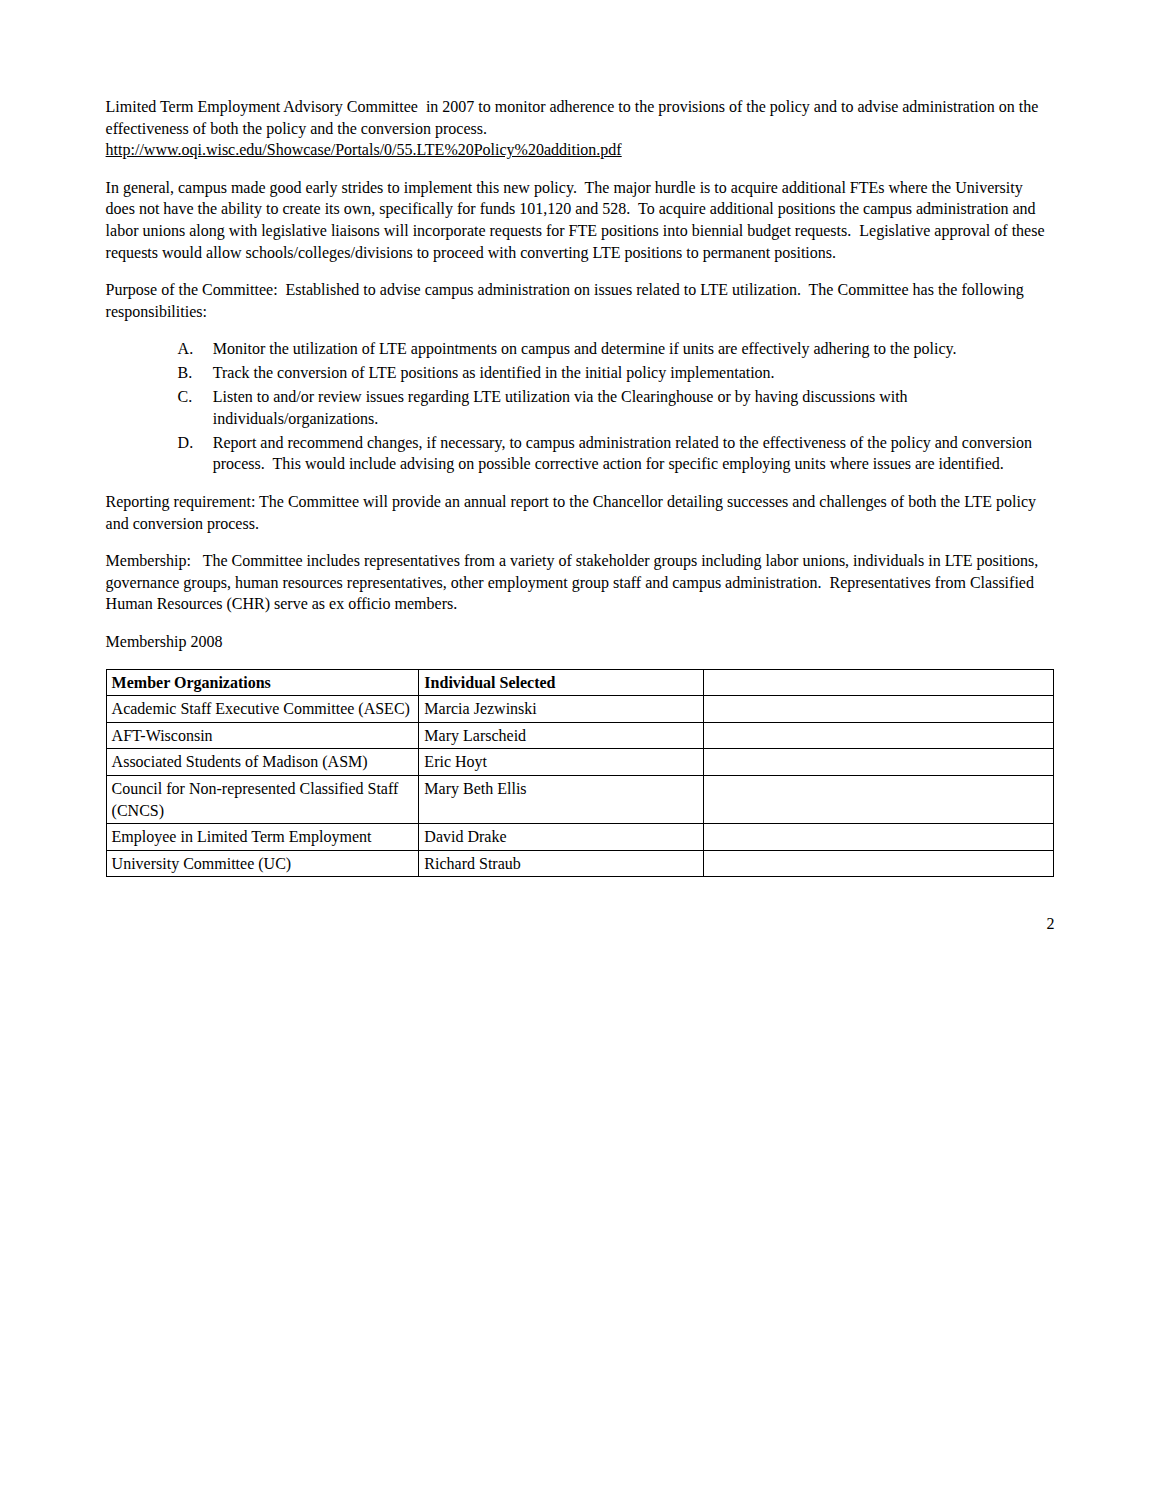Limited Term Employment Advisory Committee in 2007 to monitor adherence to the provisions of the policy and to advise administration on the effectiveness of both the policy and the conversion process.
http://www.oqi.wisc.edu/Showcase/Portals/0/55.LTE%20Policy%20addition.pdf
In general, campus made good early strides to implement this new policy. The major hurdle is to acquire additional FTEs where the University does not have the ability to create its own, specifically for funds 101,120 and 528. To acquire additional positions the campus administration and labor unions along with legislative liaisons will incorporate requests for FTE positions into biennial budget requests. Legislative approval of these requests would allow schools/colleges/divisions to proceed with converting LTE positions to permanent positions.
Purpose of the Committee: Established to advise campus administration on issues related to LTE utilization. The Committee has the following responsibilities:
A. Monitor the utilization of LTE appointments on campus and determine if units are effectively adhering to the policy.
B. Track the conversion of LTE positions as identified in the initial policy implementation.
C. Listen to and/or review issues regarding LTE utilization via the Clearinghouse or by having discussions with individuals/organizations.
D. Report and recommend changes, if necessary, to campus administration related to the effectiveness of the policy and conversion process. This would include advising on possible corrective action for specific employing units where issues are identified.
Reporting requirement: The Committee will provide an annual report to the Chancellor detailing successes and challenges of both the LTE policy and conversion process.
Membership: The Committee includes representatives from a variety of stakeholder groups including labor unions, individuals in LTE positions, governance groups, human resources representatives, other employment group staff and campus administration. Representatives from Classified Human Resources (CHR) serve as ex officio members.
Membership 2008
| Member Organizations | Individual Selected | |
| --- | --- | --- |
| Academic Staff Executive Committee (ASEC) | Marcia Jezwinski | |
| AFT-Wisconsin | Mary Larscheid | |
| Associated Students of Madison (ASM) | Eric Hoyt | |
| Council for Non-represented Classified Staff (CNCS) | Mary Beth Ellis | |
| Employee in Limited Term Employment | David Drake | |
| University Committee (UC) | Richard Straub | |
2